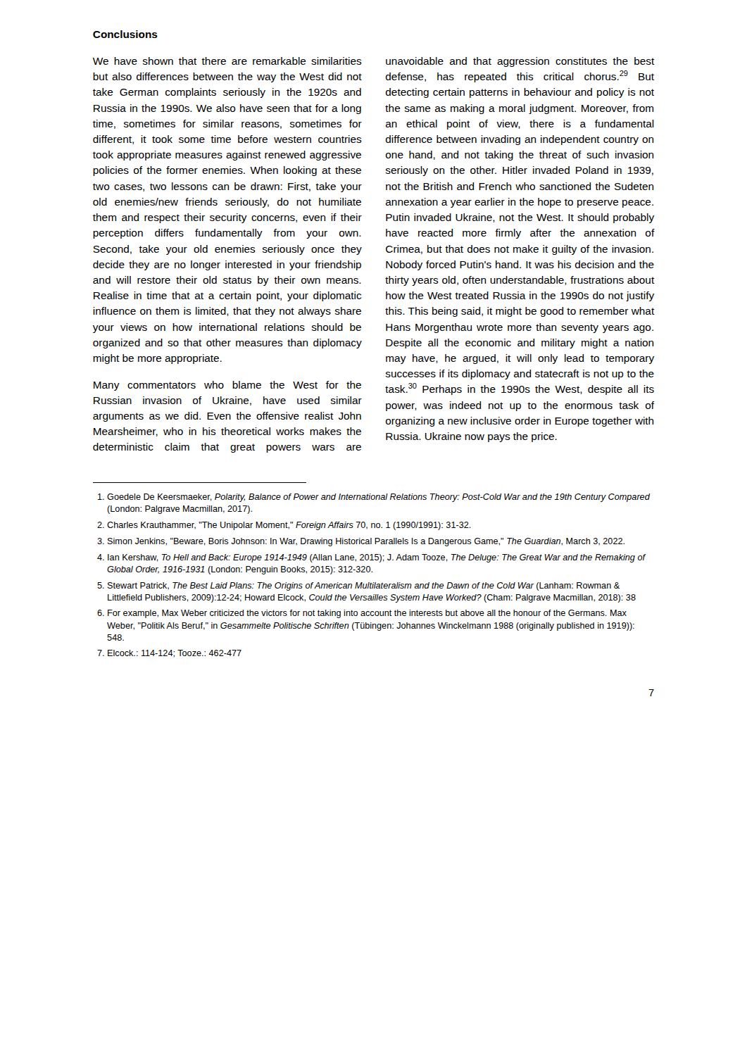Conclusions
We have shown that there are remarkable similarities but also differences between the way the West did not take German complaints seriously in the 1920s and Russia in the 1990s. We also have seen that for a long time, sometimes for similar reasons, sometimes for different, it took some time before western countries took appropriate measures against renewed aggressive policies of the former enemies. When looking at these two cases, two lessons can be drawn: First, take your old enemies/new friends seriously, do not humiliate them and respect their security concerns, even if their perception differs fundamentally from your own. Second, take your old enemies seriously once they decide they are no longer interested in your friendship and will restore their old status by their own means. Realise in time that at a certain point, your diplomatic influence on them is limited, that they not always share your views on how international relations should be organized and so that other measures than diplomacy might be more appropriate.
Many commentators who blame the West for the Russian invasion of Ukraine, have used similar arguments as we did. Even the offensive realist John Mearsheimer, who in his theoretical works makes the deterministic claim that great powers wars are unavoidable and that aggression constitutes the best defense, has repeated this critical chorus.29 But detecting certain patterns in behaviour and policy is not the same as making a moral judgment. Moreover, from an ethical point of view, there is a fundamental difference between invading an independent country on one hand, and not taking the threat of such invasion seriously on the other. Hitler invaded Poland in 1939, not the British and French who sanctioned the Sudeten annexation a year earlier in the hope to preserve peace. Putin invaded Ukraine, not the West. It should probably have reacted more firmly after the annexation of Crimea, but that does not make it guilty of the invasion. Nobody forced Putin's hand. It was his decision and the thirty years old, often understandable, frustrations about how the West treated Russia in the 1990s do not justify this. This being said, it might be good to remember what Hans Morgenthau wrote more than seventy years ago. Despite all the economic and military might a nation may have, he argued, it will only lead to temporary successes if its diplomacy and statecraft is not up to the task.30 Perhaps in the 1990s the West, despite all its power, was indeed not up to the enormous task of organizing a new inclusive order in Europe together with Russia. Ukraine now pays the price.
Goedele De Keersmaeker, Polarity, Balance of Power and International Relations Theory: Post-Cold War and the 19th Century Compared (London: Palgrave Macmillan, 2017).
Charles Krauthammer, "The Unipolar Moment," Foreign Affairs 70, no. 1 (1990/1991): 31-32.
Simon Jenkins, "Beware, Boris Johnson: In War, Drawing Historical Parallels Is a Dangerous Game," The Guardian, March 3, 2022.
Ian Kershaw, To Hell and Back: Europe 1914-1949 (Allan Lane, 2015); J. Adam Tooze, The Deluge: The Great War and the Remaking of Global Order, 1916-1931 (London: Penguin Books, 2015): 312-320.
Stewart Patrick, The Best Laid Plans: The Origins of American Multilateralism and the Dawn of the Cold War (Lanham: Rowman & Littlefield Publishers, 2009):12-24; Howard Elcock, Could the Versailles System Have Worked? (Cham: Palgrave Macmillan, 2018): 38
For example, Max Weber criticized the victors for not taking into account the interests but above all the honour of the Germans. Max Weber, "Politik Als Beruf," in Gesammelte Politische Schriften (Tübingen: Johannes Winckelmann 1988 (originally published in 1919)): 548.
Elcock.: 114-124; Tooze.: 462-477
7